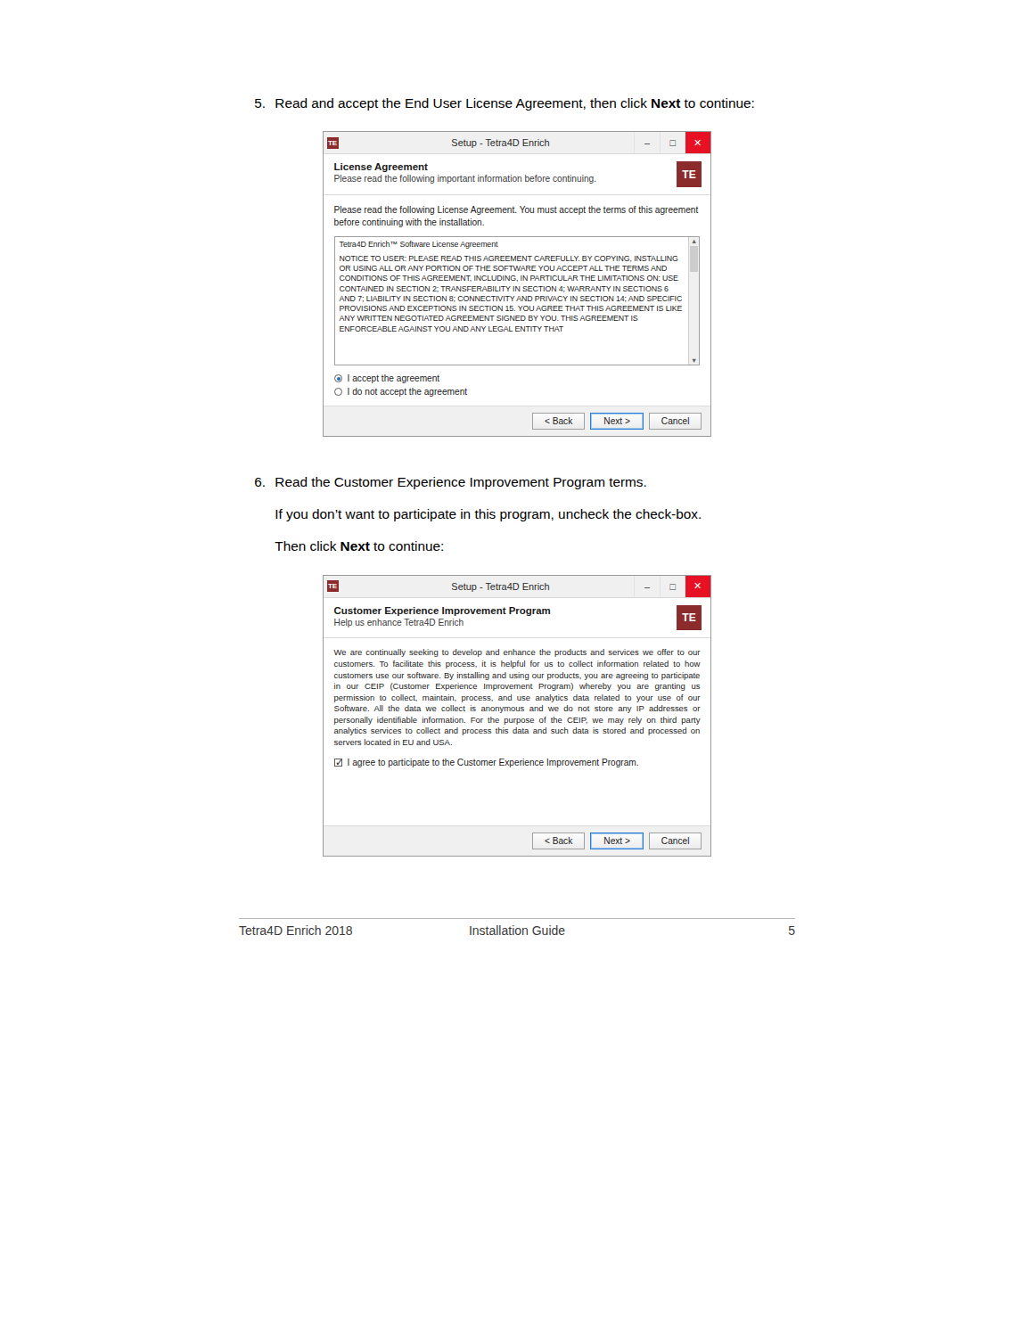5.
Read and accept the End User License Agreement, then click Next to continue:
TE
Setup - Tetra4D Enrich
– □ ✕
License Agreement
Please read the following important information before continuing.
TE
Please read the following License Agreement. You must accept the terms of this agreement before continuing with the installation.
Tetra4D Enrich™ Software License Agreement
NOTICE TO USER: PLEASE READ THIS AGREEMENT CAREFULLY. BY COPYING, INSTALLING OR USING ALL OR ANY PORTION OF THE SOFTWARE YOU ACCEPT ALL THE TERMS AND CONDITIONS OF THIS AGREEMENT, INCLUDING, IN PARTICULAR THE LIMITATIONS ON: USE CONTAINED IN SECTION 2; TRANSFERABILITY IN SECTION 4; WARRANTY IN SECTIONS 6 AND 7; LIABILITY IN SECTION 8; CONNECTIVITY AND PRIVACY IN SECTION 14; AND SPECIFIC PROVISIONS AND EXCEPTIONS IN SECTION 15. YOU AGREE THAT THIS AGREEMENT IS LIKE ANY WRITTEN NEGOTIATED AGREEMENT SIGNED BY YOU. THIS AGREEMENT IS ENFORCEABLE AGAINST YOU AND ANY LEGAL ENTITY THAT
▲
▼
I accept the agreement
I do not accept the agreement
< Back
Next >
Cancel
6.
Read the Customer Experience Improvement Program terms.
If you don’t want to participate in this program, uncheck the check-box.
Then click Next to continue:
TE
Setup - Tetra4D Enrich
– □ ✕
Customer Experience Improvement Program
Help us enhance Tetra4D Enrich
TE
We are continually seeking to develop and enhance the products and services we offer to our customers. To facilitate this process, it is helpful for us to collect information related to how customers use our software. By installing and using our products, you are agreeing to participate in our CEIP (Customer Experience Improvement Program) whereby you are granting us permission to collect, maintain, process, and use analytics data related to your use of our Software. All the data we collect is anonymous and we do not store any IP addresses or personally identifiable information. For the purpose of the CEIP, we may rely on third party analytics services to collect and process this data and such data is stored and processed on servers located in EU and USA.
I agree to participate to the Customer Experience Improvement Program.
< Back
Next >
Cancel
Tetra4D Enrich 2018
Installation Guide
5